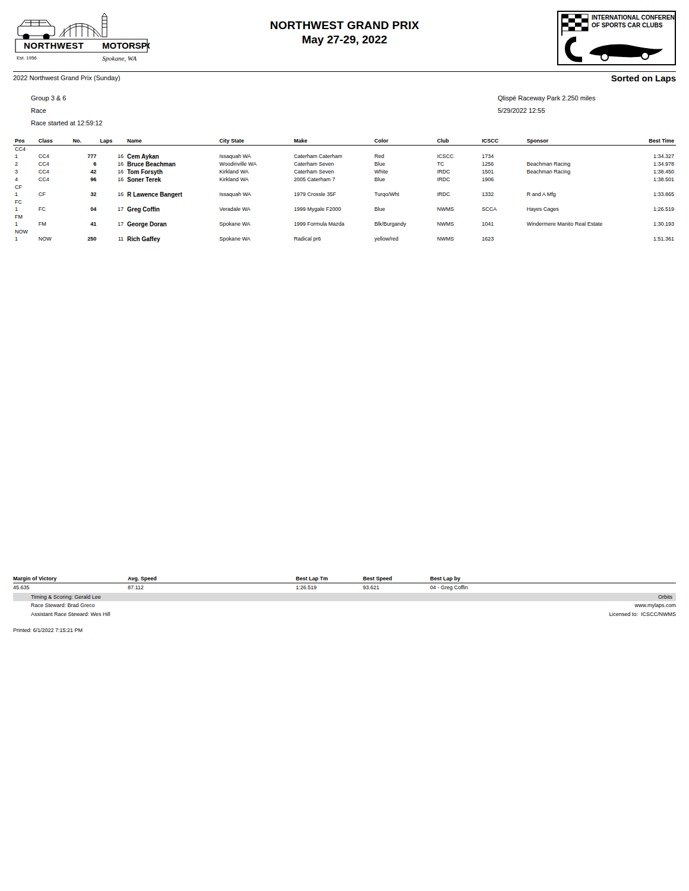NORTHWEST MOTORSPORTS Est. 1956 Spokane, WA
NORTHWEST GRAND PRIX
May 27-29, 2022
INTERNATIONAL CONFERENCE OF SPORTS CAR CLUBS
2022 Northwest Grand Prix (Sunday)
Sorted on Laps
Group 3 & 6
Race
Race started at 12:59:12
Qlispé Raceway Park 2.250 miles
5/29/2022 12:55
| Pos | Class | No. | Laps | Name | City State | Make | Color | Club | ICSCC | Sponsor | Best Time |
| --- | --- | --- | --- | --- | --- | --- | --- | --- | --- | --- | --- |
| CC4 |
| 1 | CC4 | 777 | 16 | Cem Aykan | Issaquah WA | Caterham Caterham | Red | ICSCC | 1734 | | 1:34.327 |
| 2 | CC4 | 6 | 16 | Bruce Beachman | Woodinville WA | Caterham Seven | Blue | TC | 1256 | Beachman Racing | 1:34.978 |
| 3 | CC4 | 42 | 16 | Tom Forsyth | Kirkland WA | Caterham Seven | White | IRDC | 1501 | Beachman Racing | 1:38.450 |
| 4 | CC4 | 96 | 16 | Soner Terek | Kirkland WA | 2005 Caterham 7 | Blue | IRDC | 1906 | | 1:38.501 |
| CF |
| 1 | CF | 32 | 16 | R Lawence Bangert | Issaquah WA | 1979 Crossle 35F | Turqo/Wht | IRDC | 1332 | R and A Mfg | 1:33.865 |
| FC |
| 1 | FC | 04 | 17 | Greg Coffin | Veradale WA | 1999 Mygale F2000 | Blue | NWMS | SCCA | Hayes Cages | 1:26.519 |
| FM |
| 1 | FM | 41 | 17 | George Doran | Spokane WA | 1999 Formula Mazda | Blk/Burgandy | NWMS | 1041 | Windermere Manito Real Estate | 1:30.193 |
| NOW |
| 1 | NOW | 250 | 11 | Rich Gaffey | Spokane WA | Radical pr6 | yellow/red | NWMS | 1623 | | 1:51.361 |
| Margin of Victory | Avg. Speed | Best Lap Tm | Best Speed | Best Lap by |
| --- | --- | --- | --- | --- |
| 45.635 | 87.112 | 1:26.519 | 93.621 | 04 - Greg Coffin |
Timing & Scoring: Gerald Lee Orbits
Race Steward: Brad Greco
Assistant Race Steward: Wes Hill
www.mylaps.com
Licensed to: ICSCC/NWMS
Printed: 6/1/2022 7:15:21 PM